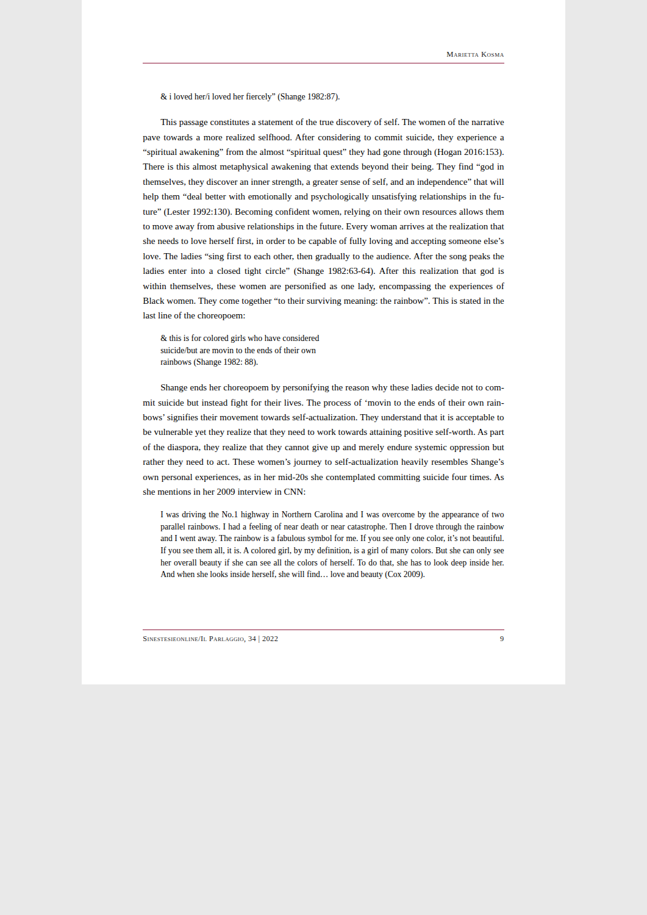Marietta Kosma
& i loved her/i loved her fiercely” (Shange 1982:87).
This passage constitutes a statement of the true discovery of self. The women of the narrative pave towards a more realized selfhood. After considering to commit suicide, they experience a “spiritual awakening” from the almost “spiritual quest” they had gone through (Hogan 2016:153). There is this almost metaphysical awakening that extends beyond their being. They find “god in themselves, they discover an inner strength, a greater sense of self, and an independence” that will help them “deal better with emotionally and psychologically unsatisfying relationships in the future” (Lester 1992:130). Becoming confident women, relying on their own resources allows them to move away from abusive relationships in the future. Every woman arrives at the realization that she needs to love herself first, in order to be capable of fully loving and accepting someone else’s love. The ladies “sing first to each other, then gradually to the audience. After the song peaks the ladies enter into a closed tight circle” (Shange 1982:63-64). After this realization that god is within themselves, these women are personified as one lady, encompassing the experiences of Black women. They come together “to their surviving meaning: the rainbow”. This is stated in the last line of the choreopoem:
& this is for colored girls who have considered
suicide/but are movin to the ends of their own
rainbows (Shange 1982: 88).
Shange ends her choreopoem by personifying the reason why these ladies decide not to commit suicide but instead fight for their lives. The process of ‘movin to the ends of their own rainbows’ signifies their movement towards self-actualization. They understand that it is acceptable to be vulnerable yet they realize that they need to work towards attaining positive self-worth. As part of the diaspora, they realize that they cannot give up and merely endure systemic oppression but rather they need to act. These women’s journey to self-actualization heavily resembles Shange’s own personal experiences, as in her mid-20s she contemplated committing suicide four times. As she mentions in her 2009 interview in CNN:
I was driving the No.1 highway in Northern Carolina and I was overcome by the appearance of two parallel rainbows. I had a feeling of near death or near catastrophe. Then I drove through the rainbow and I went away. The rainbow is a fabulous symbol for me. If you see only one color, it’s not beautiful. If you see them all, it is. A colored girl, by my definition, is a girl of many colors. But she can only see her overall beauty if she can see all the colors of herself. To do that, she has to look deep inside her. And when she looks inside herself, she will find… love and beauty (Cox 2009).
Sinestesieonline/Il Parlaggio, 34 | 2022 9